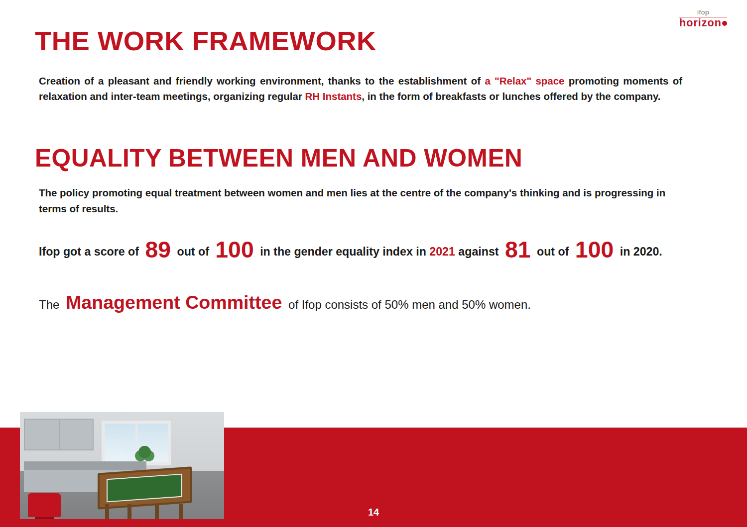ifop
horizon
THE WORK FRAMEWORK
Creation of a pleasant and friendly working environment, thanks to the establishment of a "Relax" space promoting moments of relaxation and inter-team meetings, organizing regular RH Instants, in the form of breakfasts or lunches offered by the company.
EQUALITY BETWEEN MEN AND WOMEN
The policy promoting equal treatment between women and men lies at the centre of the company's thinking and is progressing in terms of results.
Ifop got a score of 89 out of 100 in the gender equality index in 2021 against 81 out of 100 in 2020.
The Management Committee of Ifop consists of 50% men and 50% women.
14